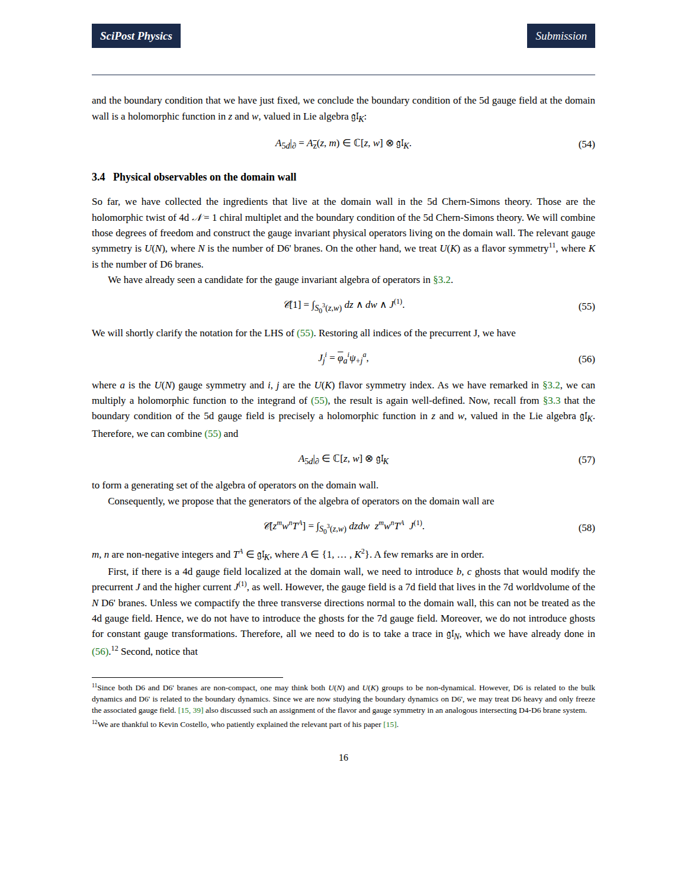SciPost Physics
Submission
and the boundary condition that we have just fixed, we conclude the boundary condition of the 5d gauge field at the domain wall is a holomorphic function in z and w, valued in Lie algebra 𝔤𝔩K:
A5d|∂ = Az(z, m) ∈ ℂ[z, w] ⊗ 𝔤𝔩K.
(54)
3.4 Physical observables on the domain wall
So far, we have collected the ingredients that live at the domain wall in the 5d Chern-Simons theory. Those are the holomorphic twist of 4d 𝒩 = 1 chiral multiplet and the boundary condition of the 5d Chern-Simons theory. We will combine those degrees of freedom and construct the gauge invariant physical operators living on the domain wall. The relevant gauge symmetry is U(N), where N is the number of D6' branes. On the other hand, we treat U(K) as a flavor symmetry11, where K is the number of D6 branes.
We have already seen a candidate for the gauge invariant algebra of operators in §3.2.
𝒞[1] = ∫S03(z,w) dz ∧ dw ∧ J(1).
(55)
We will shortly clarify the notation for the LHS of (55). Restoring all indices of the precurrent J, we have
Jji = φaiψ+ja,
(56)
where a is the U(N) gauge symmetry and i, j are the U(K) flavor symmetry index. As we have remarked in §3.2, we can multiply a holomorphic function to the integrand of (55), the result is again well-defined. Now, recall from §3.3 that the boundary condition of the 5d gauge field is precisely a holomorphic function in z and w, valued in the Lie algebra 𝔤𝔩K. Therefore, we can combine (55) and
A5d|∂ ∈ ℂ[z, w] ⊗ 𝔤𝔩K
(57)
to form a generating set of the algebra of operators on the domain wall.
Consequently, we propose that the generators of the algebra of operators on the domain wall are
𝒞[zmwnTA] = ∫S03(z,w) dzdw zmwnTA J(1).
(58)
m, n are non-negative integers and TA ∈ 𝔤𝔩K, where A ∈ {1, … , K2}. A few remarks are in order.
First, if there is a 4d gauge field localized at the domain wall, we need to introduce b, c ghosts that would modify the precurrent J and the higher current J(1), as well. However, the gauge field is a 7d field that lives in the 7d worldvolume of the N D6' branes. Unless we compactify the three transverse directions normal to the domain wall, this can not be treated as the 4d gauge field. Hence, we do not have to introduce the ghosts for the 7d gauge field. Moreover, we do not introduce ghosts for constant gauge transformations. Therefore, all we need to do is to take a trace in 𝔤𝔩N, which we have already done in (56).12 Second, notice that
11Since both D6 and D6' branes are non-compact, one may think both U(N) and U(K) groups to be non-dynamical. However, D6 is related to the bulk dynamics and D6' is related to the boundary dynamics. Since we are now studying the boundary dynamics on D6', we may treat D6 heavy and only freeze the associated gauge field. [15, 39] also discussed such an assignment of the flavor and gauge symmetry in an analogous intersecting D4-D6 brane system.
12We are thankful to Kevin Costello, who patiently explained the relevant part of his paper [15].
16